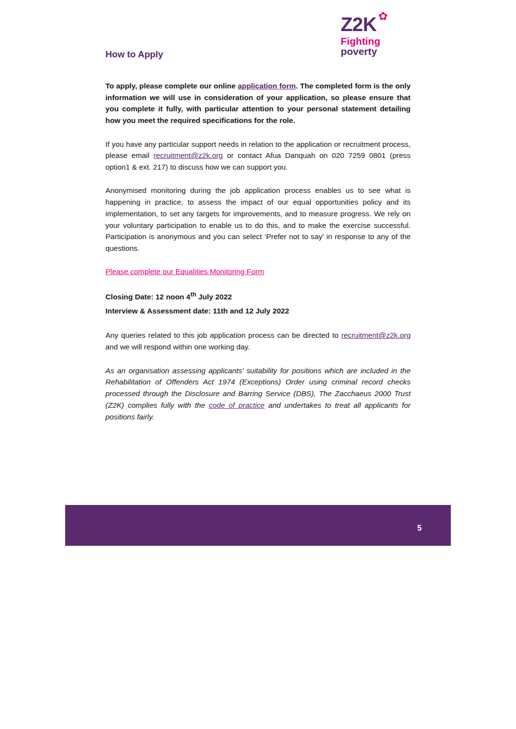Z2K✿
Fighting
poverty
How to Apply
To apply, please complete our online application form. The completed form is the only information we will use in consideration of your application, so please ensure that you complete it fully, with particular attention to your personal statement detailing how you meet the required specifications for the role.
If you have any particular support needs in relation to the application or recruitment process, please email recruitment@z2k.org or contact Afua Danquah on 020 7259 0801 (press option1 & ext. 217) to discuss how we can support you.
Anonymised monitoring during the job application process enables us to see what is happening in practice, to assess the impact of our equal opportunities policy and its implementation, to set any targets for improvements, and to measure progress. We rely on your voluntary participation to enable us to do this, and to make the exercise successful. Participation is anonymous and you can select ‘Prefer not to say’ in response to any of the questions.
Please complete our Equalities Monitoring Form
Closing Date: 12 noon 4th July 2022
Interview & Assessment date: 11th and 12 July 2022
Any queries related to this job application process can be directed to recruitment@z2k.org and we will respond within one working day.
As an organisation assessing applicants’ suitability for positions which are included in the Rehabilitation of Offenders Act 1974 (Exceptions) Order using criminal record checks processed through the Disclosure and Barring Service (DBS), The Zacchaeus 2000 Trust (Z2K) complies fully with the code of practice and undertakes to treat all applicants for positions fairly.
5